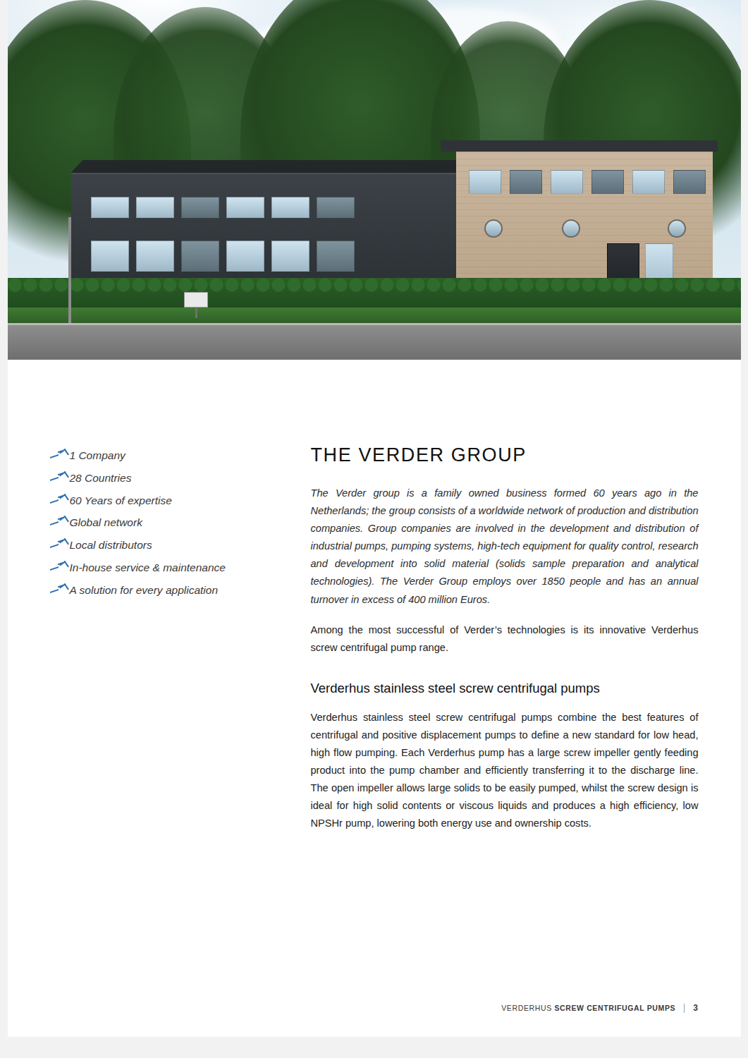1 Company
28 Countries
60 Years of expertise
Global network
Local distributors
In-house service & maintenance
A solution for every application
THE VERDER GROUP
The Verder group is a family owned business formed 60 years ago in the Netherlands; the group consists of a worldwide network of production and distribution companies. Group companies are involved in the development and distribution of industrial pumps, pumping systems, high-tech equipment for quality control, research and development into solid material (solids sample preparation and analytical technologies). The Verder Group employs over 1850 people and has an annual turnover in excess of 400 million Euros.
Among the most successful of Verder’s technologies is its innovative Verderhus screw centrifugal pump range.
Verderhus stainless steel screw centrifugal pumps
Verderhus stainless steel screw centrifugal pumps combine the best features of centrifugal and positive displacement pumps to define a new standard for low head, high flow pumping. Each Verderhus pump has a large screw impeller gently feeding product into the pump chamber and efficiently transferring it to the discharge line. The open impeller allows large solids to be easily pumped, whilst the screw design is ideal for high solid contents or viscous liquids and produces a high efficiency, low NPSHr pump, lowering both energy use and ownership costs.
Verderhus Screw Centrifugal Pumps 3